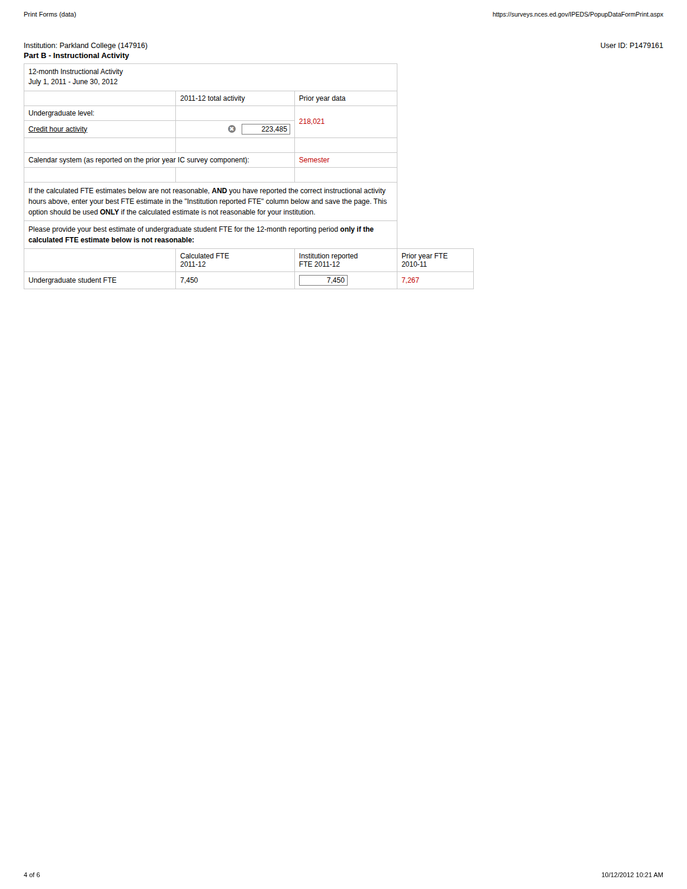Print Forms (data)
https://surveys.nces.ed.gov/IPEDS/PopupDataFormPrint.aspx
Institution: Parkland College (147916)
User ID: P1479161
Part B - Instructional Activity
| 12-month Instructional Activity July 1, 2011 - June 30, 2012 |
| | 2011-12 total activity | Prior year data |
| Undergraduate level: | | 218,021 |
| Credit hour activity | ✖ 223,485 |
| Calendar system (as reported on the prior year IC survey component): | Semester |
| If the calculated FTE estimates below are not reasonable, AND you have reported the correct instructional activity hours above, enter your best FTE estimate in the "Institution reported FTE" column below and save the page. This option should be used ONLY if the calculated estimate is not reasonable for your institution. |
| Please provide your best estimate of undergraduate student FTE for the 12-month reporting period only if the calculated FTE estimate below is not reasonable: |
| | Calculated FTE 2011-12 | Institution reported FTE 2011-12 | Prior year FTE 2010-11 |
| Undergraduate student FTE | 7,450 | 7,450 | 7,267 |
4 of 6
10/12/2012 10:21 AM